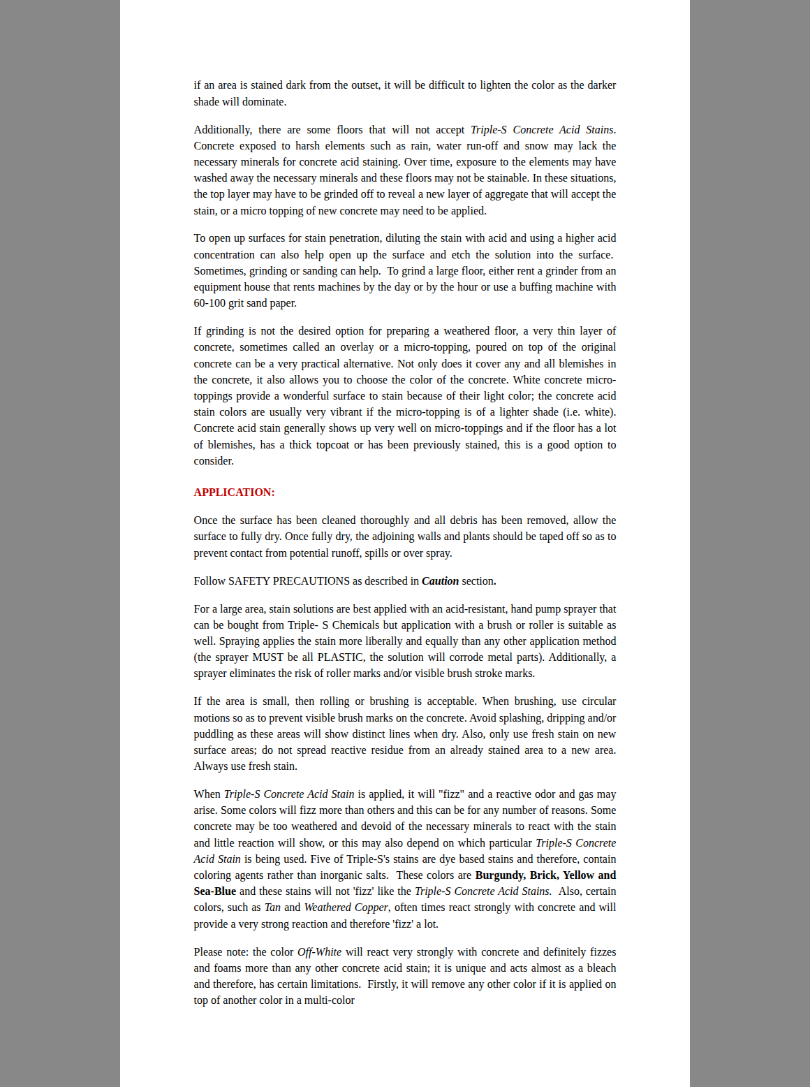if an area is stained dark from the outset, it will be difficult to lighten the color as the darker shade will dominate.
Additionally, there are some floors that will not accept Triple-S Concrete Acid Stains. Concrete exposed to harsh elements such as rain, water run-off and snow may lack the necessary minerals for concrete acid staining. Over time, exposure to the elements may have washed away the necessary minerals and these floors may not be stainable. In these situations, the top layer may have to be grinded off to reveal a new layer of aggregate that will accept the stain, or a micro topping of new concrete may need to be applied.
To open up surfaces for stain penetration, diluting the stain with acid and using a higher acid concentration can also help open up the surface and etch the solution into the surface. Sometimes, grinding or sanding can help. To grind a large floor, either rent a grinder from an equipment house that rents machines by the day or by the hour or use a buffing machine with 60-100 grit sand paper.
If grinding is not the desired option for preparing a weathered floor, a very thin layer of concrete, sometimes called an overlay or a micro-topping, poured on top of the original concrete can be a very practical alternative. Not only does it cover any and all blemishes in the concrete, it also allows you to choose the color of the concrete. White concrete micro-toppings provide a wonderful surface to stain because of their light color; the concrete acid stain colors are usually very vibrant if the micro-topping is of a lighter shade (i.e. white). Concrete acid stain generally shows up very well on micro-toppings and if the floor has a lot of blemishes, has a thick topcoat or has been previously stained, this is a good option to consider.
APPLICATION:
Once the surface has been cleaned thoroughly and all debris has been removed, allow the surface to fully dry. Once fully dry, the adjoining walls and plants should be taped off so as to prevent contact from potential runoff, spills or over spray.
Follow SAFETY PRECAUTIONS as described in Caution section.
For a large area, stain solutions are best applied with an acid-resistant, hand pump sprayer that can be bought from Triple- S Chemicals but application with a brush or roller is suitable as well. Spraying applies the stain more liberally and equally than any other application method (the sprayer MUST be all PLASTIC, the solution will corrode metal parts). Additionally, a sprayer eliminates the risk of roller marks and/or visible brush stroke marks.
If the area is small, then rolling or brushing is acceptable. When brushing, use circular motions so as to prevent visible brush marks on the concrete. Avoid splashing, dripping and/or puddling as these areas will show distinct lines when dry. Also, only use fresh stain on new surface areas; do not spread reactive residue from an already stained area to a new area. Always use fresh stain.
When Triple-S Concrete Acid Stain is applied, it will "fizz" and a reactive odor and gas may arise. Some colors will fizz more than others and this can be for any number of reasons. Some concrete may be too weathered and devoid of the necessary minerals to react with the stain and little reaction will show, or this may also depend on which particular Triple-S Concrete Acid Stain is being used. Five of Triple-S's stains are dye based stains and therefore, contain coloring agents rather than inorganic salts. These colors are Burgundy, Brick, Yellow and Sea-Blue and these stains will not 'fizz' like the Triple-S Concrete Acid Stains. Also, certain colors, such as Tan and Weathered Copper, often times react strongly with concrete and will provide a very strong reaction and therefore 'fizz' a lot.
Please note: the color Off-White will react very strongly with concrete and definitely fizzes and foams more than any other concrete acid stain; it is unique and acts almost as a bleach and therefore, has certain limitations. Firstly, it will remove any other color if it is applied on top of another color in a multi-color